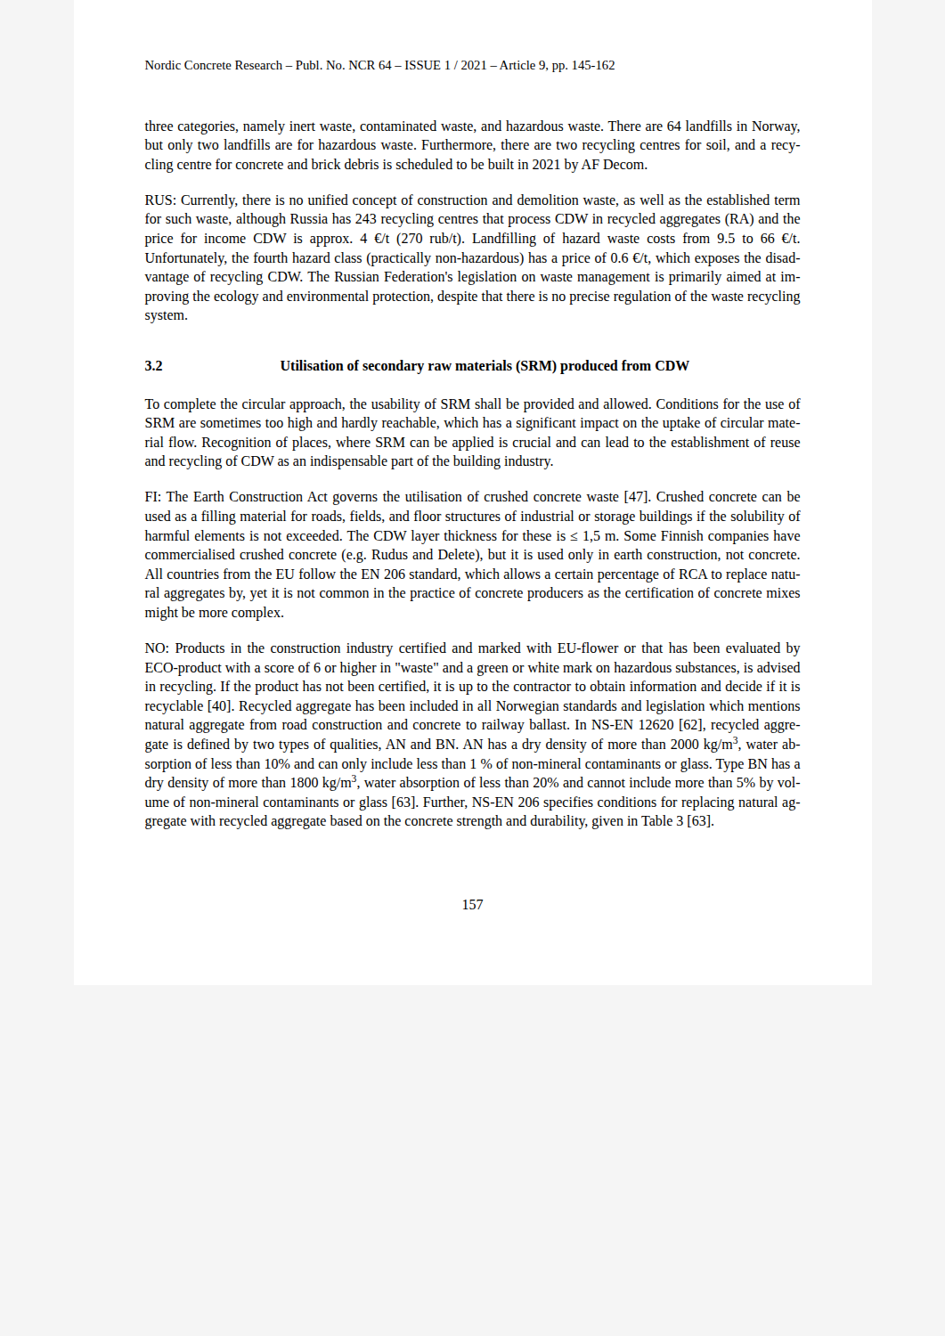Nordic Concrete Research – Publ. No. NCR 64 – ISSUE 1 / 2021 – Article 9, pp. 145-162
three categories, namely inert waste, contaminated waste, and hazardous waste. There are 64 landfills in Norway, but only two landfills are for hazardous waste. Furthermore, there are two recycling centres for soil, and a recycling centre for concrete and brick debris is scheduled to be built in 2021 by AF Decom.
RUS: Currently, there is no unified concept of construction and demolition waste, as well as the established term for such waste, although Russia has 243 recycling centres that process CDW in recycled aggregates (RA) and the price for income CDW is approx. 4 €/t (270 rub/t). Landfilling of hazard waste costs from 9.5 to 66 €/t. Unfortunately, the fourth hazard class (practically non-hazardous) has a price of 0.6 €/t, which exposes the disadvantage of recycling CDW. The Russian Federation's legislation on waste management is primarily aimed at improving the ecology and environmental protection, despite that there is no precise regulation of the waste recycling system.
3.2 Utilisation of secondary raw materials (SRM) produced from CDW
To complete the circular approach, the usability of SRM shall be provided and allowed. Conditions for the use of SRM are sometimes too high and hardly reachable, which has a significant impact on the uptake of circular material flow. Recognition of places, where SRM can be applied is crucial and can lead to the establishment of reuse and recycling of CDW as an indispensable part of the building industry.
FI: The Earth Construction Act governs the utilisation of crushed concrete waste [47]. Crushed concrete can be used as a filling material for roads, fields, and floor structures of industrial or storage buildings if the solubility of harmful elements is not exceeded. The CDW layer thickness for these is ≤ 1,5 m. Some Finnish companies have commercialised crushed concrete (e.g. Rudus and Delete), but it is used only in earth construction, not concrete. All countries from the EU follow the EN 206 standard, which allows a certain percentage of RCA to replace natural aggregates by, yet it is not common in the practice of concrete producers as the certification of concrete mixes might be more complex.
NO: Products in the construction industry certified and marked with EU-flower or that has been evaluated by ECO-product with a score of 6 or higher in "waste" and a green or white mark on hazardous substances, is advised in recycling. If the product has not been certified, it is up to the contractor to obtain information and decide if it is recyclable [40]. Recycled aggregate has been included in all Norwegian standards and legislation which mentions natural aggregate from road construction and concrete to railway ballast. In NS-EN 12620 [62], recycled aggregate is defined by two types of qualities, AN and BN. AN has a dry density of more than 2000 kg/m3, water absorption of less than 10% and can only include less than 1 % of non-mineral contaminants or glass. Type BN has a dry density of more than 1800 kg/m3, water absorption of less than 20% and cannot include more than 5% by volume of non-mineral contaminants or glass [63]. Further, NS-EN 206 specifies conditions for replacing natural aggregate with recycled aggregate based on the concrete strength and durability, given in Table 3 [63].
157